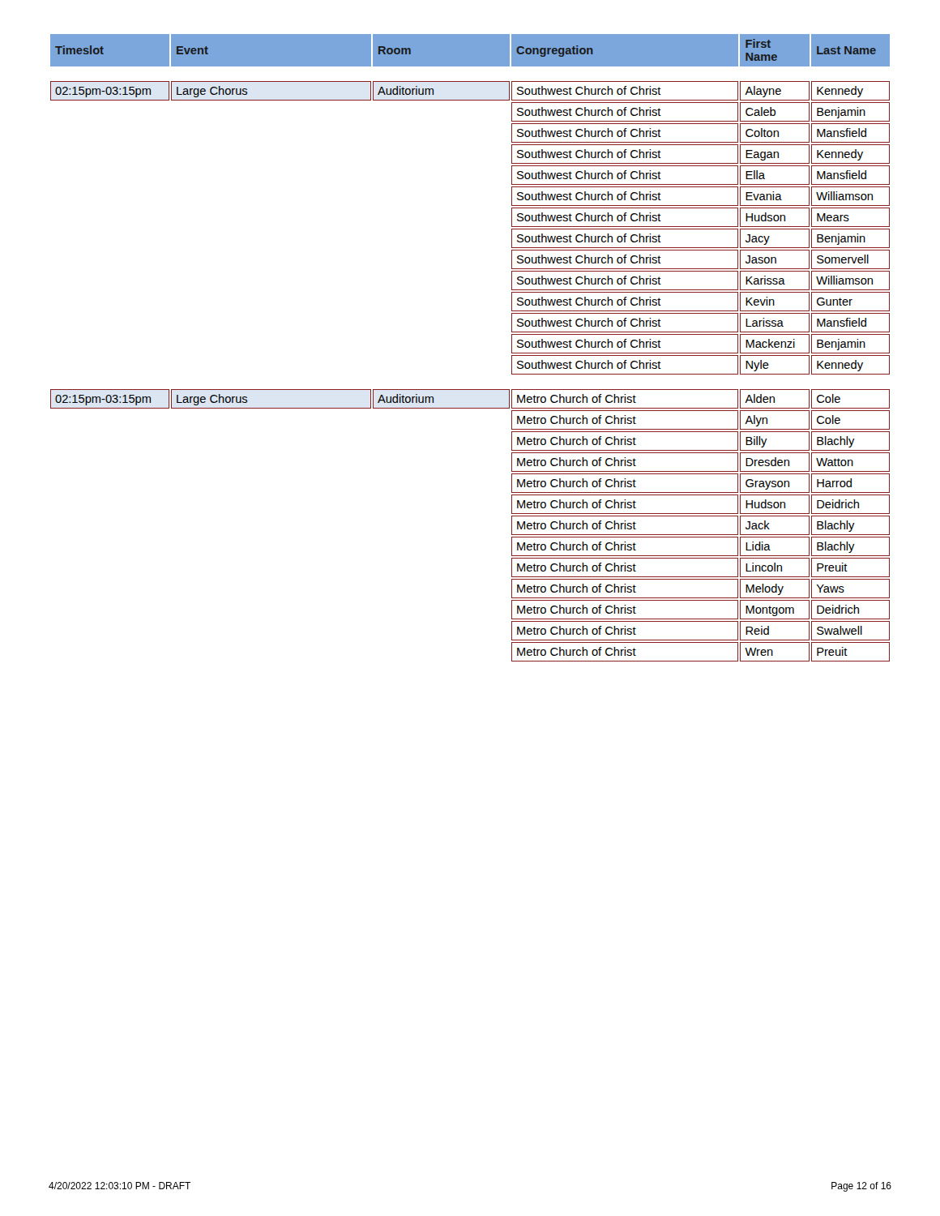| Timeslot | Event | Room | Congregation | First Name | Last Name |
| --- | --- | --- | --- | --- | --- |
| 02:15pm-03:15pm | Large Chorus | Auditorium | Southwest Church of Christ | Alayne | Kennedy |
| | | | Southwest Church of Christ | Caleb | Benjamin |
| | | | Southwest Church of Christ | Colton | Mansfield |
| | | | Southwest Church of Christ | Eagan | Kennedy |
| | | | Southwest Church of Christ | Ella | Mansfield |
| | | | Southwest Church of Christ | Evania | Williamson |
| | | | Southwest Church of Christ | Hudson | Mears |
| | | | Southwest Church of Christ | Jacy | Benjamin |
| | | | Southwest Church of Christ | Jason | Somervell |
| | | | Southwest Church of Christ | Karissa | Williamson |
| | | | Southwest Church of Christ | Kevin | Gunter |
| | | | Southwest Church of Christ | Larissa | Mansfield |
| | | | Southwest Church of Christ | Mackenzi | Benjamin |
| | | | Southwest Church of Christ | Nyle | Kennedy |
| 02:15pm-03:15pm | Large Chorus | Auditorium | Metro Church of Christ | Alden | Cole |
| | | | Metro Church of Christ | Alyn | Cole |
| | | | Metro Church of Christ | Billy | Blachly |
| | | | Metro Church of Christ | Dresden | Watton |
| | | | Metro Church of Christ | Grayson | Harrod |
| | | | Metro Church of Christ | Hudson | Deidrich |
| | | | Metro Church of Christ | Jack | Blachly |
| | | | Metro Church of Christ | Lidia | Blachly |
| | | | Metro Church of Christ | Lincoln | Preuit |
| | | | Metro Church of Christ | Melody | Yaws |
| | | | Metro Church of Christ | Montgom | Deidrich |
| | | | Metro Church of Christ | Reid | Swalwell |
| | | | Metro Church of Christ | Wren | Preuit |
4/20/2022 12:03:10 PM - DRAFT Page 12 of 16